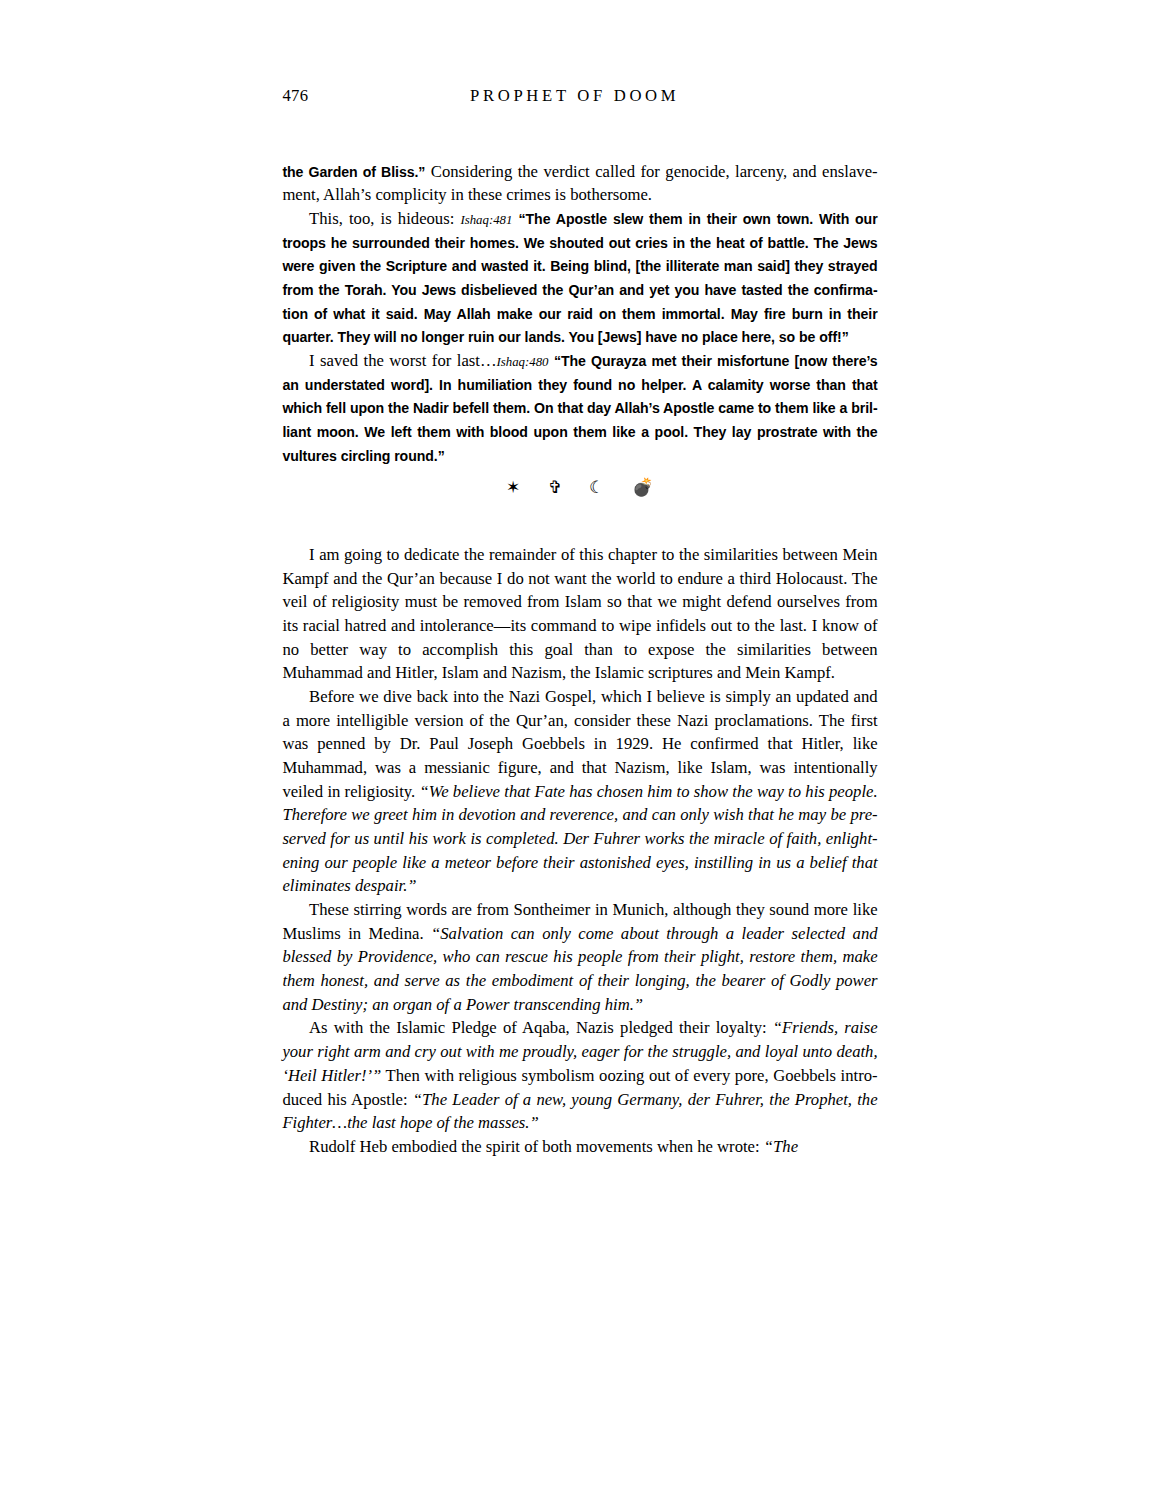476
PROPHET OF DOOM
the Garden of Bliss.” Considering the verdict called for genocide, larceny, and enslavement, Allah’s complicity in these crimes is bothersome.
This, too, is hideous: Ishaq:481 “The Apostle slew them in their own town. With our troops he surrounded their homes. We shouted out cries in the heat of battle. The Jews were given the Scripture and wasted it. Being blind, [the illiterate man said] they strayed from the Torah. You Jews disbelieved the Qur’an and yet you have tasted the confirmation of what it said. May Allah make our raid on them immortal. May fire burn in their quarter. They will no longer ruin our lands. You [Jews] have no place here, so be off!”
I saved the worst for last…Ishaq:480 “The Qurayza met their misfortune [now there’s an understated word]. In humiliation they found no helper. A calamity worse than that which fell upon the Nadir befell them. On that day Allah’s Apostle came to them like a brilliant moon. We left them with blood upon them like a pool. They lay prostrate with the vultures circling round.”
✶✞☾💣
I am going to dedicate the remainder of this chapter to the similarities between Mein Kampf and the Qur’an because I do not want the world to endure a third Holocaust. The veil of religiosity must be removed from Islam so that we might defend ourselves from its racial hatred and intolerance—its command to wipe infidels out to the last. I know of no better way to accomplish this goal than to expose the similarities between Muhammad and Hitler, Islam and Nazism, the Islamic scriptures and Mein Kampf.
Before we dive back into the Nazi Gospel, which I believe is simply an updated and a more intelligible version of the Qur’an, consider these Nazi proclamations. The first was penned by Dr. Paul Joseph Goebbels in 1929. He confirmed that Hitler, like Muhammad, was a messianic figure, and that Nazism, like Islam, was intentionally veiled in religiosity. “We believe that Fate has chosen him to show the way to his people. Therefore we greet him in devotion and reverence, and can only wish that he may be preserved for us until his work is completed. Der Fuhrer works the miracle of faith, enlightening our people like a meteor before their astonished eyes, instilling in us a belief that eliminates despair.”
These stirring words are from Sontheimer in Munich, although they sound more like Muslims in Medina. “Salvation can only come about through a leader selected and blessed by Providence, who can rescue his people from their plight, restore them, make them honest, and serve as the embodiment of their longing, the bearer of Godly power and Destiny; an organ of a Power transcending him.”
As with the Islamic Pledge of Aqaba, Nazis pledged their loyalty: “Friends, raise your right arm and cry out with me proudly, eager for the struggle, and loyal unto death, ‘Heil Hitler!’” Then with religious symbolism oozing out of every pore, Goebbels introduced his Apostle: “The Leader of a new, young Germany, der Fuhrer, the Prophet, the Fighter…the last hope of the masses.”
Rudolf Heb embodied the spirit of both movements when he wrote: “The